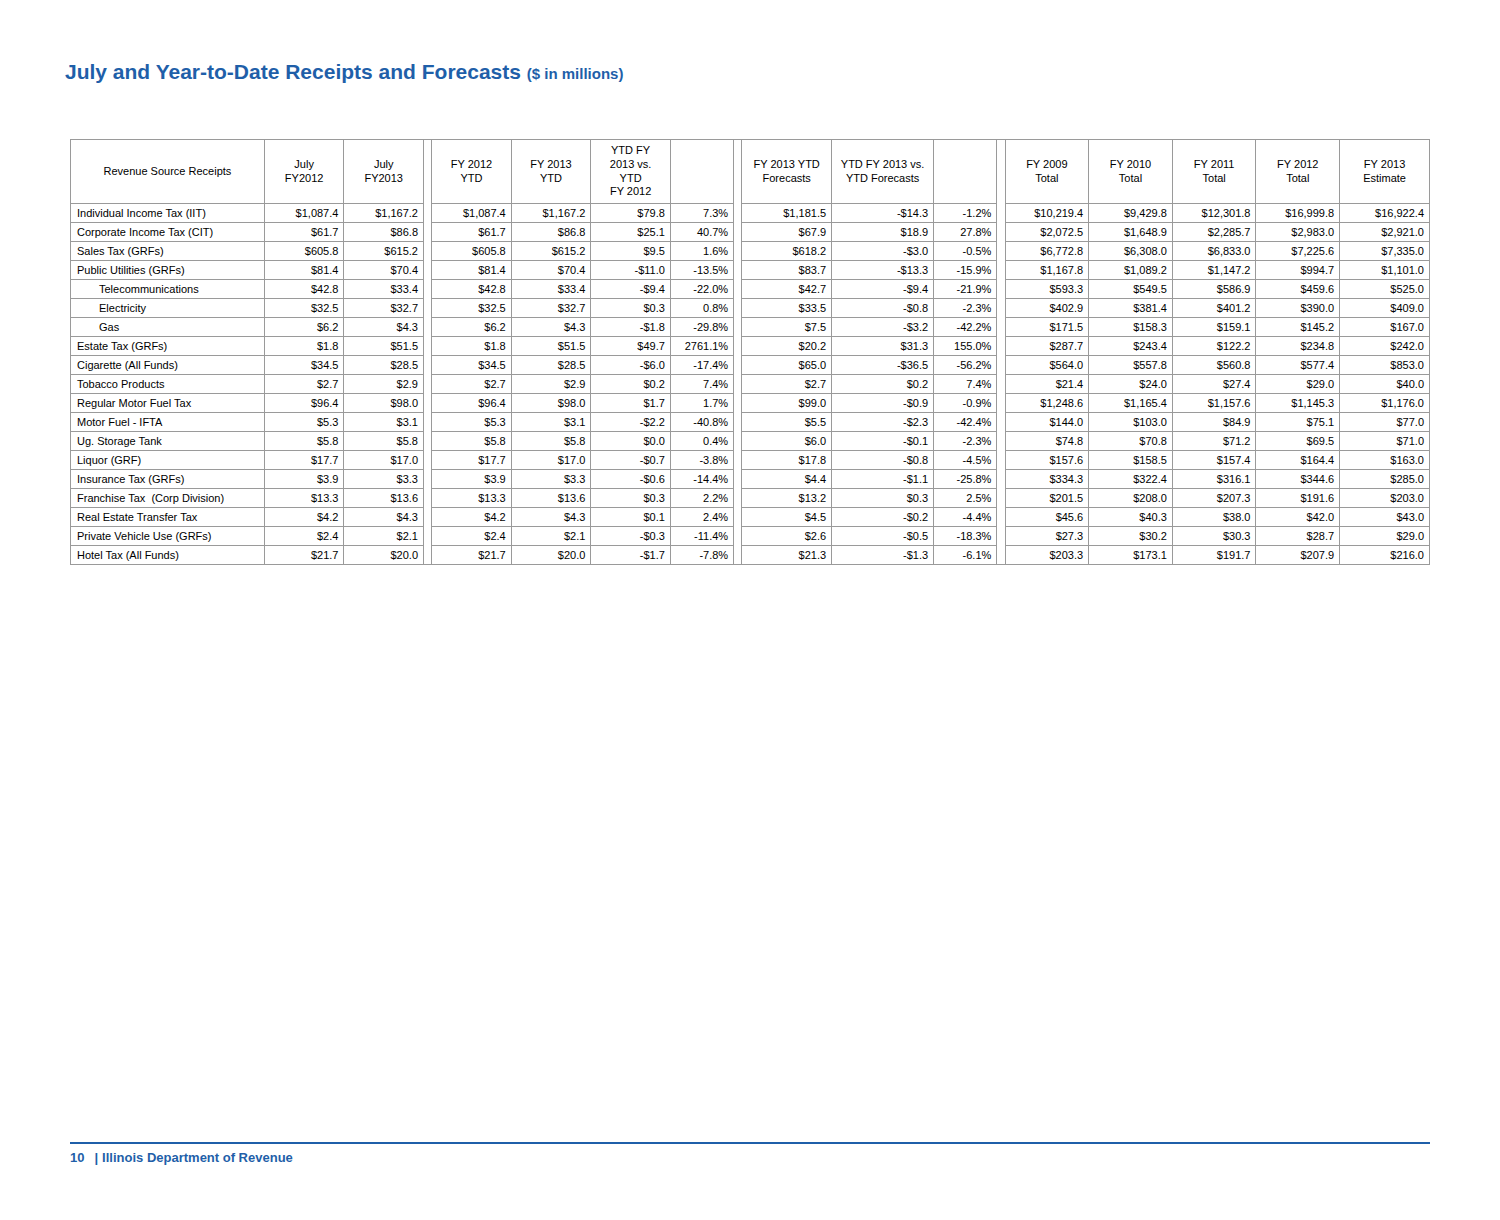July and Year-to-Date Receipts and Forecasts ($ in millions)
| Revenue Source Receipts | July FY2012 | July FY2013 | | FY 2012 YTD | FY 2013 YTD | YTD FY 2013 vs. YTD FY 2012 | | | FY 2013 YTD Forecasts | YTD FY 2013 vs. YTD Forecasts | | | FY 2009 Total | FY 2010 Total | FY 2011 Total | FY 2012 Total | FY 2013 Estimate |
| --- | --- | --- | --- | --- | --- | --- | --- | --- | --- | --- | --- | --- | --- | --- | --- | --- | --- |
| Individual Income Tax (IIT) | $1,087.4 | $1,167.2 | | $1,087.4 | $1,167.2 | $79.8 | 7.3% | | $1,181.5 | -$14.3 | -1.2% | | $10,219.4 | $9,429.8 | $12,301.8 | $16,999.8 | $16,922.4 |
| Corporate Income Tax (CIT) | $61.7 | $86.8 | | $61.7 | $86.8 | $25.1 | 40.7% | | $67.9 | $18.9 | 27.8% | | $2,072.5 | $1,648.9 | $2,285.7 | $2,983.0 | $2,921.0 |
| Sales Tax (GRFs) | $605.8 | $615.2 | | $605.8 | $615.2 | $9.5 | 1.6% | | $618.2 | -$3.0 | -0.5% | | $6,772.8 | $6,308.0 | $6,833.0 | $7,225.6 | $7,335.0 |
| Public Utilities (GRFs) | $81.4 | $70.4 | | $81.4 | $70.4 | -$11.0 | -13.5% | | $83.7 | -$13.3 | -15.9% | | $1,167.8 | $1,089.2 | $1,147.2 | $994.7 | $1,101.0 |
| Telecommunications | $42.8 | $33.4 | | $42.8 | $33.4 | -$9.4 | -22.0% | | $42.7 | -$9.4 | -21.9% | | $593.3 | $549.5 | $586.9 | $459.6 | $525.0 |
| Electricity | $32.5 | $32.7 | | $32.5 | $32.7 | $0.3 | 0.8% | | $33.5 | -$0.8 | -2.3% | | $402.9 | $381.4 | $401.2 | $390.0 | $409.0 |
| Gas | $6.2 | $4.3 | | $6.2 | $4.3 | -$1.8 | -29.8% | | $7.5 | -$3.2 | -42.2% | | $171.5 | $158.3 | $159.1 | $145.2 | $167.0 |
| Estate Tax (GRFs) | $1.8 | $51.5 | | $1.8 | $51.5 | $49.7 | 2761.1% | | $20.2 | $31.3 | 155.0% | | $287.7 | $243.4 | $122.2 | $234.8 | $242.0 |
| Cigarette (All Funds) | $34.5 | $28.5 | | $34.5 | $28.5 | -$6.0 | -17.4% | | $65.0 | -$36.5 | -56.2% | | $564.0 | $557.8 | $560.8 | $577.4 | $853.0 |
| Tobacco Products | $2.7 | $2.9 | | $2.7 | $2.9 | $0.2 | 7.4% | | $2.7 | $0.2 | 7.4% | | $21.4 | $24.0 | $27.4 | $29.0 | $40.0 |
| Regular Motor Fuel Tax | $96.4 | $98.0 | | $96.4 | $98.0 | $1.7 | 1.7% | | $99.0 | -$0.9 | -0.9% | | $1,248.6 | $1,165.4 | $1,157.6 | $1,145.3 | $1,176.0 |
| Motor Fuel - IFTA | $5.3 | $3.1 | | $5.3 | $3.1 | -$2.2 | -40.8% | | $5.5 | -$2.3 | -42.4% | | $144.0 | $103.0 | $84.9 | $75.1 | $77.0 |
| Ug. Storage Tank | $5.8 | $5.8 | | $5.8 | $5.8 | $0.0 | 0.4% | | $6.0 | -$0.1 | -2.3% | | $74.8 | $70.8 | $71.2 | $69.5 | $71.0 |
| Liquor (GRF) | $17.7 | $17.0 | | $17.7 | $17.0 | -$0.7 | -3.8% | | $17.8 | -$0.8 | -4.5% | | $157.6 | $158.5 | $157.4 | $164.4 | $163.0 |
| Insurance Tax (GRFs) | $3.9 | $3.3 | | $3.9 | $3.3 | -$0.6 | -14.4% | | $4.4 | -$1.1 | -25.8% | | $334.3 | $322.4 | $316.1 | $344.6 | $285.0 |
| Franchise Tax (Corp Division) | $13.3 | $13.6 | | $13.3 | $13.6 | $0.3 | 2.2% | | $13.2 | $0.3 | 2.5% | | $201.5 | $208.0 | $207.3 | $191.6 | $203.0 |
| Real Estate Transfer Tax | $4.2 | $4.3 | | $4.2 | $4.3 | $0.1 | 2.4% | | $4.5 | -$0.2 | -4.4% | | $45.6 | $40.3 | $38.0 | $42.0 | $43.0 |
| Private Vehicle Use (GRFs) | $2.4 | $2.1 | | $2.4 | $2.1 | -$0.3 | -11.4% | | $2.6 | -$0.5 | -18.3% | | $27.3 | $30.2 | $30.3 | $28.7 | $29.0 |
| Hotel Tax (All Funds) | $21.7 | $20.0 | | $21.7 | $20.0 | -$1.7 | -7.8% | | $21.3 | -$1.3 | -6.1% | | $203.3 | $173.1 | $191.7 | $207.9 | $216.0 |
10|Illinois Department of Revenue